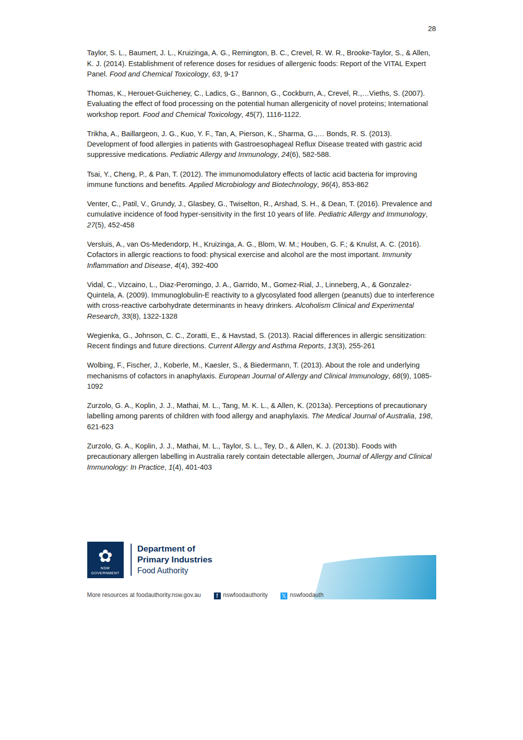28
Taylor, S. L., Baumert, J. L., Kruizinga, A. G., Remington, B. C., Crevel, R. W. R., Brooke-Taylor, S., & Allen, K. J. (2014). Establishment of reference doses for residues of allergenic foods: Report of the VITAL Expert Panel. Food and Chemical Toxicology, 63, 9-17
Thomas, K., Herouet-Guicheney, C., Ladics, G., Bannon, G., Cockburn, A., Crevel, R.,…Vieths, S. (2007). Evaluating the effect of food processing on the potential human allergenicity of novel proteins; International workshop report. Food and Chemical Toxicology, 45(7), 1116-1122.
Trikha, A., Baillargeon, J. G., Kuo, Y. F., Tan, A, Pierson, K., Sharma, G.,… Bonds, R. S. (2013). Development of food allergies in patients with Gastroesophageal Reflux Disease treated with gastric acid suppressive medications. Pediatric Allergy and Immunology, 24(6), 582-588.
Tsai, Y., Cheng, P., & Pan, T. (2012). The immunomodulatory effects of lactic acid bacteria for improving immune functions and benefits. Applied Microbiology and Biotechnology, 96(4), 853-862
Venter, C., Patil, V., Grundy, J., Glasbey, G., Twiselton, R., Arshad, S. H., & Dean, T. (2016). Prevalence and cumulative incidence of food hyper-sensitivity in the first 10 years of life. Pediatric Allergy and Immunology, 27(5), 452-458
Versluis, A., van Os-Medendorp, H., Kruizinga, A. G., Blom, W. M.; Houben, G. F.; & Knulst, A. C. (2016). Cofactors in allergic reactions to food: physical exercise and alcohol are the most important. Immunity Inflammation and Disease, 4(4), 392-400
Vidal, C., Vizcaino, L., Diaz-Peromingo, J. A., Garrido, M., Gomez-Rial, J., Linneberg, A., & Gonzalez-Quintela, A. (2009). Immunoglobulin-E reactivity to a glycosylated food allergen (peanuts) due to interference with cross-reactive carbohydrate determinants in heavy drinkers. Alcoholism Clinical and Experimental Research, 33(8), 1322-1328
Wegienka, G., Johnson, C. C., Zoratti, E., & Havstad, S. (2013). Racial differences in allergic sensitization: Recent findings and future directions. Current Allergy and Asthma Reports, 13(3), 255-261
Wolbing, F., Fischer, J., Koberle, M., Kaesler, S., & Biedermann, T. (2013). About the role and underlying mechanisms of cofactors in anaphylaxis. European Journal of Allergy and Clinical Immunology, 68(9), 1085-1092
Zurzolo, G. A., Koplin, J. J., Mathai, M. L., Tang, M. K. L., & Allen, K. (2013a). Perceptions of precautionary labelling among parents of children with food allergy and anaphylaxis. The Medical Journal of Australia, 198, 621-623
Zurzolo, G. A., Koplin, J. J., Mathai, M. L., Taylor, S. L., Tey, D., & Allen, K. J. (2013b). Foods with precautionary allergen labelling in Australia rarely contain detectable allergen, Journal of Allergy and Clinical Immunology: In Practice, 1(4), 401-403
✿ NSW GOVERNMENT
Department of
Primary Industries
Food Authority
More resources at foodauthority.nsw.gov.au fnswfoodauthority 𝕏nswfoodauth